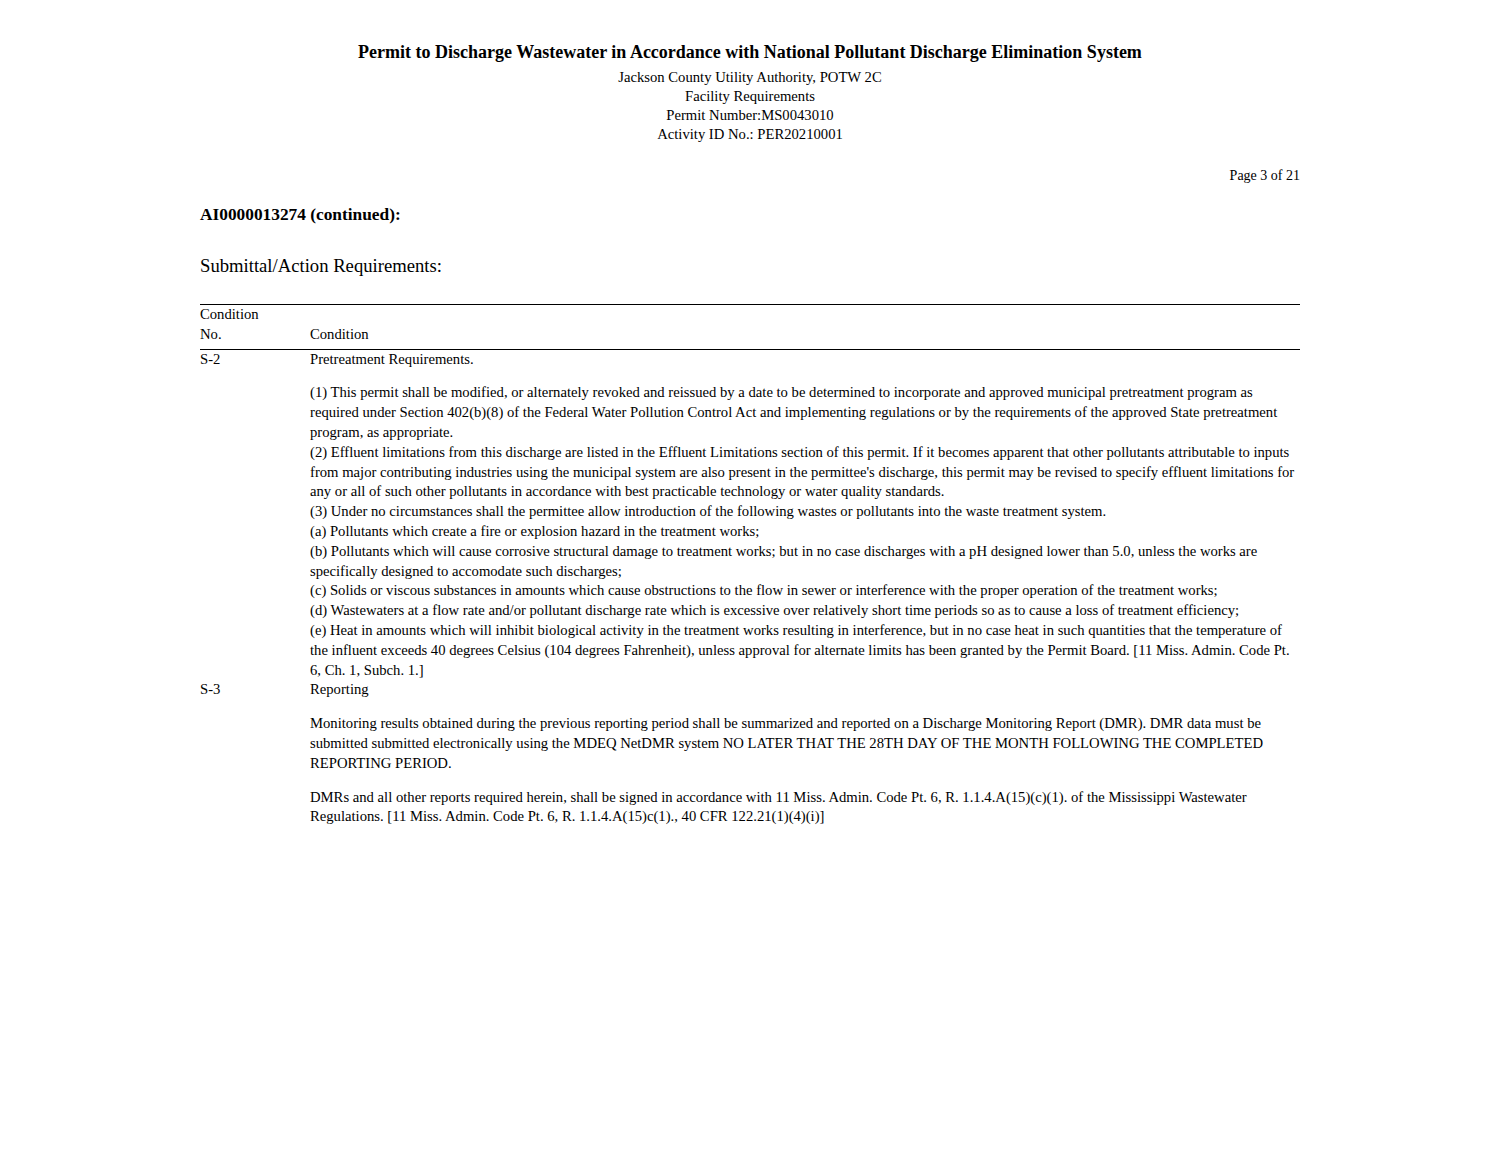Permit to Discharge Wastewater in Accordance with National Pollutant Discharge Elimination System
Jackson County Utility Authority, POTW 2C
Facility Requirements
Permit Number:MS0043010
Activity ID No.: PER20210001
Page 3 of 21
AI0000013274 (continued):
Submittal/Action Requirements:
| Condition No. | Condition |
| --- | --- |
| S-2 | Pretreatment Requirements. (1) This permit shall be modified, or alternately revoked and reissued by a date to be determined to incorporate and approved municipal pretreatment program as required under Section 402(b)(8) of the Federal Water Pollution Control Act and implementing regulations or by the requirements of the approved State pretreatment program, as appropriate. (2) Effluent limitations from this discharge are listed in the Effluent Limitations section of this permit. If it becomes apparent that other pollutants attributable to inputs from major contributing industries using the municipal system are also present in the permittee's discharge, this permit may be revised to specify effluent limitations for any or all of such other pollutants in accordance with best practicable technology or water quality standards. (3) Under no circumstances shall the permittee allow introduction of the following wastes or pollutants into the waste treatment system. (a) Pollutants which create a fire or explosion hazard in the treatment works; (b) Pollutants which will cause corrosive structural damage to treatment works; but in no case discharges with a pH designed lower than 5.0, unless the works are specifically designed to accomodate such discharges; (c) Solids or viscous substances in amounts which cause obstructions to the flow in sewer or interference with the proper operation of the treatment works; (d) Wastewaters at a flow rate and/or pollutant discharge rate which is excessive over relatively short time periods so as to cause a loss of treatment efficiency; (e) Heat in amounts which will inhibit biological activity in the treatment works resulting in interference, but in no case heat in such quantities that the temperature of the influent exceeds 40 degrees Celsius (104 degrees Fahrenheit), unless approval for alternate limits has been granted by the Permit Board. [11 Miss. Admin. Code Pt. 6, Ch. 1, Subch. 1.] |
| S-3 | Reporting Monitoring results obtained during the previous reporting period shall be summarized and reported on a Discharge Monitoring Report (DMR). DMR data must be submitted submitted electronically using the MDEQ NetDMR system NO LATER THAT THE 28TH DAY OF THE MONTH FOLLOWING THE COMPLETED REPORTING PERIOD. DMRs and all other reports required herein, shall be signed in accordance with 11 Miss. Admin. Code Pt. 6, R. 1.1.4.A(15)(c)(1). of the Mississippi Wastewater Regulations. [11 Miss. Admin. Code Pt. 6, R. 1.1.4.A(15)c(1)., 40 CFR 122.21(1)(4)(i)] |